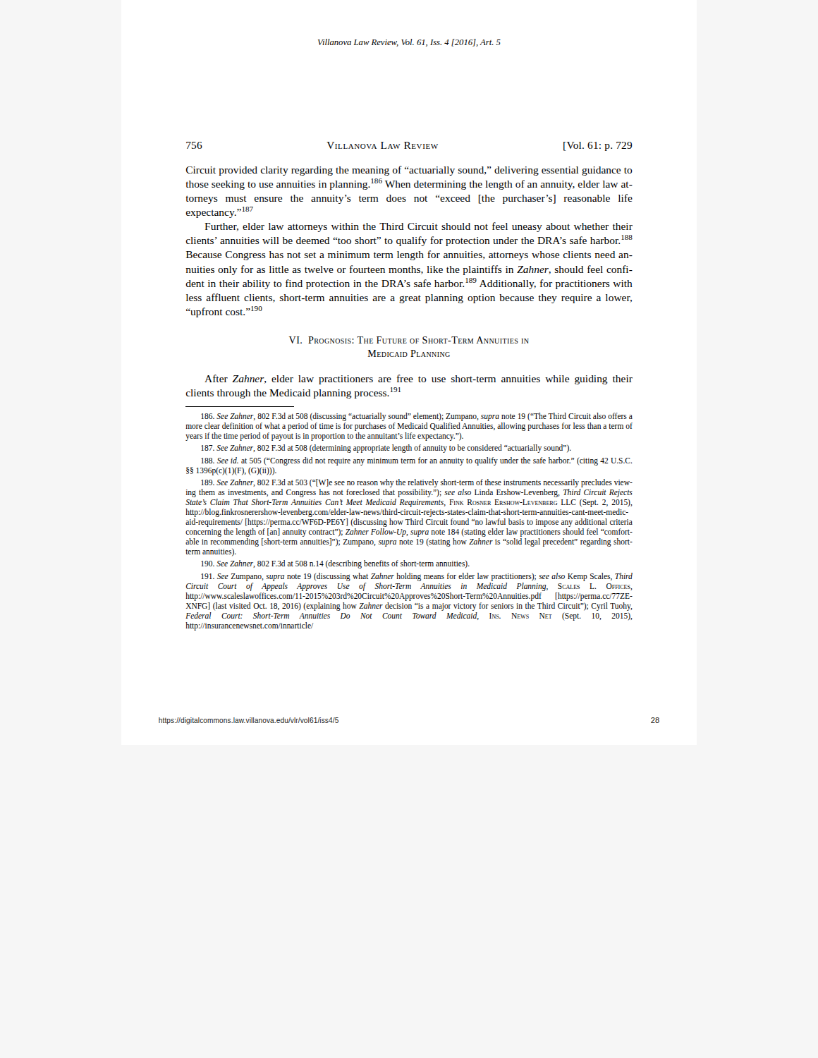Villanova Law Review, Vol. 61, Iss. 4 [2016], Art. 5
756 Villanova Law Review [Vol. 61: p. 729
Circuit provided clarity regarding the meaning of “actuarially sound,” delivering essential guidance to those seeking to use annuities in planning.186 When determining the length of an annuity, elder law attorneys must ensure the annuity’s term does not “exceed [the purchaser’s] reasonable life expectancy.”187
Further, elder law attorneys within the Third Circuit should not feel uneasy about whether their clients’ annuities will be deemed “too short” to qualify for protection under the DRA’s safe harbor.188 Because Congress has not set a minimum term length for annuities, attorneys whose clients need annuities only for as little as twelve or fourteen months, like the plaintiffs in Zahner, should feel confident in their ability to find protection in the DRA’s safe harbor.189 Additionally, for practitioners with less affluent clients, short-term annuities are a great planning option because they require a lower, “upfront cost.”190
VI. Prognosis: The Future of Short-Term Annuities in
Medicaid Planning
After Zahner, elder law practitioners are free to use short-term annuities while guiding their clients through the Medicaid planning process.191
186. See Zahner, 802 F.3d at 508 (discussing “actuarially sound” element); Zumpano, supra note 19 (“The Third Circuit also offers a more clear definition of what a period of time is for purchases of Medicaid Qualified Annuities, allowing purchases for less than a term of years if the time period of payout is in proportion to the annuitant’s life expectancy.”).
187. See Zahner, 802 F.3d at 508 (determining appropriate length of annuity to be considered “actuarially sound”).
188. See id. at 505 (“Congress did not require any minimum term for an annuity to qualify under the safe harbor.” (citing 42 U.S.C. §§ 1396p(c)(1)(F), (G)(ii))).
189. See Zahner, 802 F.3d at 503 (“[W]e see no reason why the relatively short-term of these instruments necessarily precludes viewing them as investments, and Congress has not foreclosed that possibility.”); see also Linda Ershow-Levenberg, Third Circuit Rejects State’s Claim That Short-Term Annuities Can’t Meet Medicaid Requirements, Fink Rosner Ershow-Levenberg LLC (Sept. 2, 2015), http://blog.finkrosnerershow-levenberg.com/elder-law-news/third-circuit-rejects-states-claim-that-short-term-annuities-cant-meet-medicaid-requirements/ [https://perma.cc/WF6D-PE6Y] (discussing how Third Circuit found “no lawful basis to impose any additional criteria concerning the length of [an] annuity contract”); Zahner Follow-Up, supra note 184 (stating elder law practitioners should feel “comfortable in recommending [short-term annuities]”); Zumpano, supra note 19 (stating how Zahner is “solid legal precedent” regarding short-term annuities).
190. See Zahner, 802 F.3d at 508 n.14 (describing benefits of short-term annuities).
191. See Zumpano, supra note 19 (discussing what Zahner holding means for elder law practitioners); see also Kemp Scales, Third Circuit Court of Appeals Approves Use of Short-Term Annuities in Medicaid Planning, Scales L. Offices, http://www.scaleslawoffices.com/11-2015%203rd%20Circuit%20Approves%20Short-Term%20Annuities.pdf [https://perma.cc/77ZE-XNFG] (last visited Oct. 18, 2016) (explaining how Zahner decision “is a major victory for seniors in the Third Circuit”); Cyril Tuohy, Federal Court: Short-Term Annuities Do Not Count Toward Medicaid, Ins. News Net (Sept. 10, 2015), http://insurancenewsnet.com/innarticle/
https://digitalcommons.law.villanova.edu/vlr/vol61/iss4/5 28